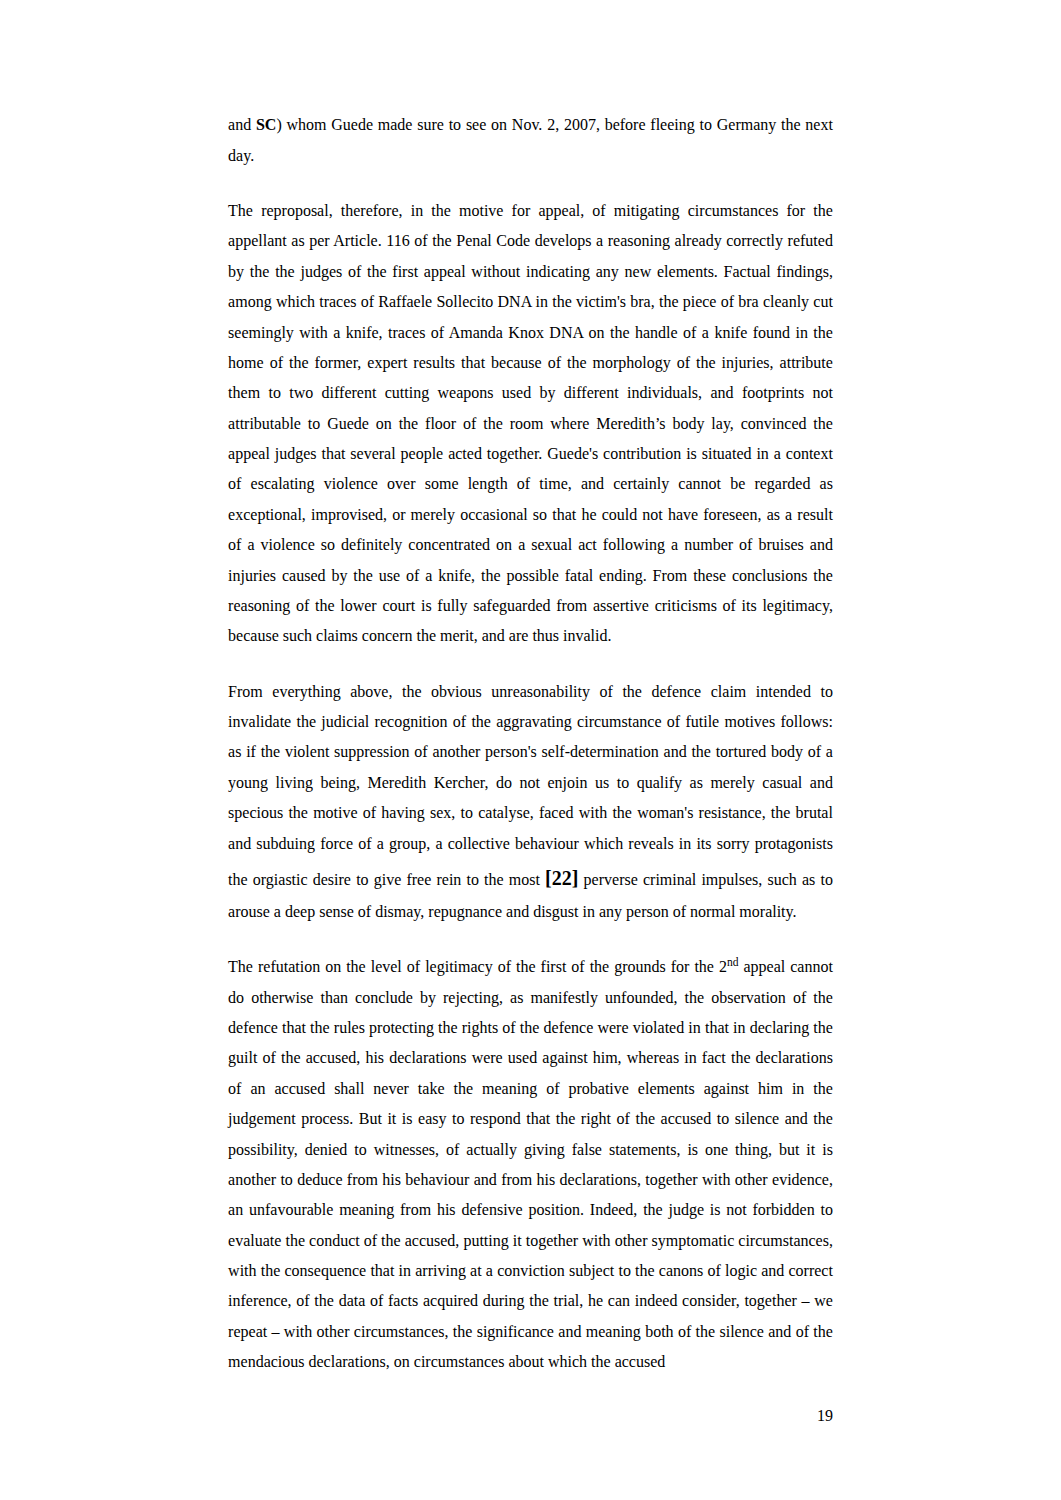and SC) whom Guede made sure to see on Nov. 2, 2007, before fleeing to Germany the next day.
The reproposal, therefore, in the motive for appeal, of mitigating circumstances for the appellant as per Article. 116 of the Penal Code develops a reasoning already correctly refuted by the the judges of the first appeal without indicating any new elements. Factual findings, among which traces of Raffaele Sollecito DNA in the victim's bra, the piece of bra cleanly cut seemingly with a knife, traces of Amanda Knox DNA on the handle of a knife found in the home of the former, expert results that because of the morphology of the injuries, attribute them to two different cutting weapons used by different individuals, and footprints not attributable to Guede on the floor of the room where Meredith’s body lay, convinced the appeal judges that several people acted together. Guede's contribution is situated in a context of escalating violence over some length of time, and certainly cannot be regarded as exceptional, improvised, or merely occasional so that he could not have foreseen, as a result of a violence so definitely concentrated on a sexual act following a number of bruises and injuries caused by the use of a knife, the possible fatal ending. From these conclusions the reasoning of the lower court is fully safeguarded from assertive criticisms of its legitimacy, because such claims concern the merit, and are thus invalid.
From everything above, the obvious unreasonability of the defence claim intended to invalidate the judicial recognition of the aggravating circumstance of futile motives follows: as if the violent suppression of another person's self-determination and the tortured body of a young living being, Meredith Kercher, do not enjoin us to qualify as merely casual and specious the motive of having sex, to catalyse, faced with the woman's resistance, the brutal and subduing force of a group, a collective behaviour which reveals in its sorry protagonists the orgiastic desire to give free rein to the most [22] perverse criminal impulses, such as to arouse a deep sense of dismay, repugnance and disgust in any person of normal morality.
The refutation on the level of legitimacy of the first of the grounds for the 2nd appeal cannot do otherwise than conclude by rejecting, as manifestly unfounded, the observation of the defence that the rules protecting the rights of the defence were violated in that in declaring the guilt of the accused, his declarations were used against him, whereas in fact the declarations of an accused shall never take the meaning of probative elements against him in the judgement process. But it is easy to respond that the right of the accused to silence and the possibility, denied to witnesses, of actually giving false statements, is one thing, but it is another to deduce from his behaviour and from his declarations, together with other evidence, an unfavourable meaning from his defensive position. Indeed, the judge is not forbidden to evaluate the conduct of the accused, putting it together with other symptomatic circumstances, with the consequence that in arriving at a conviction subject to the canons of logic and correct inference, of the data of facts acquired during the trial, he can indeed consider, together – we repeat – with other circumstances, the significance and meaning both of the silence and of the mendacious declarations, on circumstances about which the accused
19